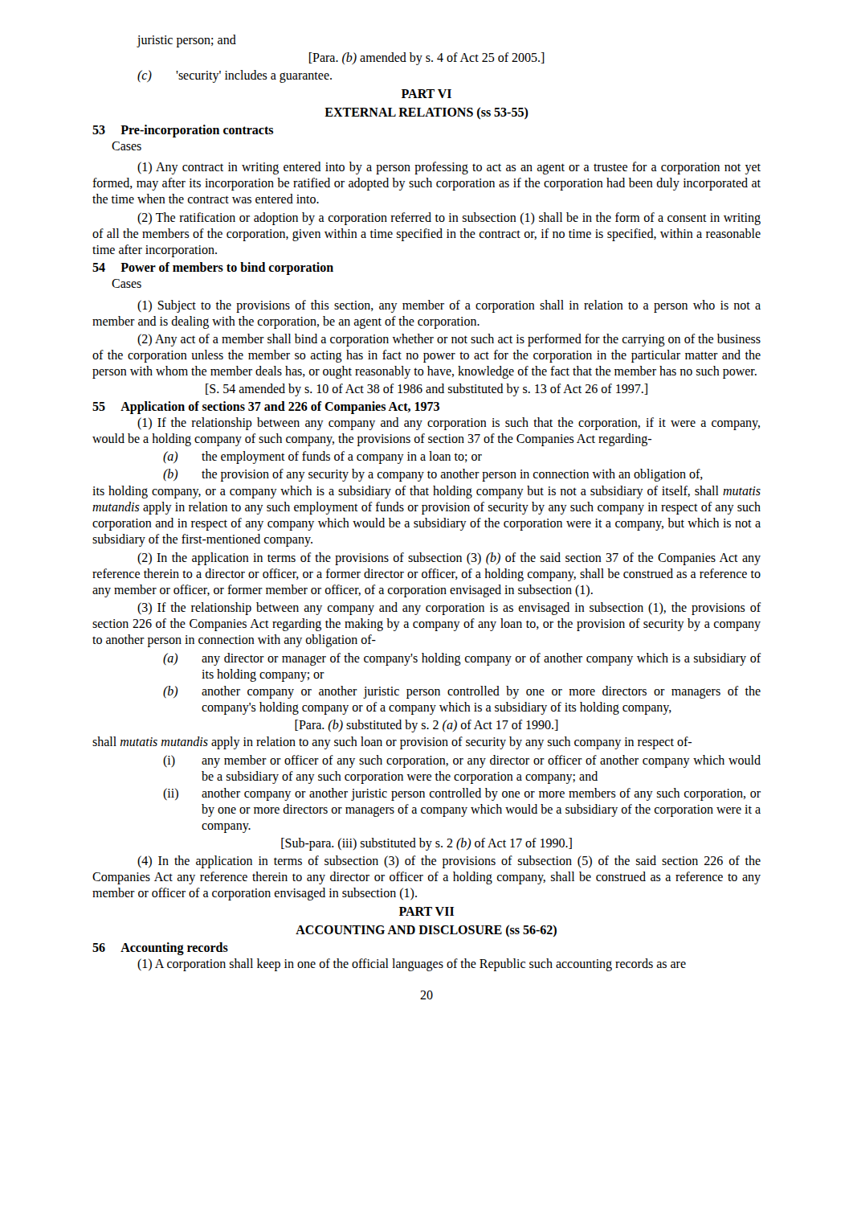juristic person; and
[Para. (b) amended by s. 4 of Act 25 of 2005.]
(c)
'security' includes a guarantee.
PART VI
EXTERNAL RELATIONS (ss 53-55)
53 Pre-incorporation contracts
Cases
(1) Any contract in writing entered into by a person professing to act as an agent or a trustee for a corporation not yet formed, may after its incorporation be ratified or adopted by such corporation as if the corporation had been duly incorporated at the time when the contract was entered into.
(2) The ratification or adoption by a corporation referred to in subsection (1) shall be in the form of a consent in writing of all the members of the corporation, given within a time specified in the contract or, if no time is specified, within a reasonable time after incorporation.
54 Power of members to bind corporation
Cases
(1) Subject to the provisions of this section, any member of a corporation shall in relation to a person who is not a member and is dealing with the corporation, be an agent of the corporation.
(2) Any act of a member shall bind a corporation whether or not such act is performed for the carrying on of the business of the corporation unless the member so acting has in fact no power to act for the corporation in the particular matter and the person with whom the member deals has, or ought reasonably to have, knowledge of the fact that the member has no such power.
[S. 54 amended by s. 10 of Act 38 of 1986 and substituted by s. 13 of Act 26 of 1997.]
55 Application of sections 37 and 226 of Companies Act, 1973
(1) If the relationship between any company and any corporation is such that the corporation, if it were a company, would be a holding company of such company, the provisions of section 37 of the Companies Act regarding-
(a)
the employment of funds of a company in a loan to; or
(b)
the provision of any security by a company to another person in connection with an obligation of,
its holding company, or a company which is a subsidiary of that holding company but is not a subsidiary of itself, shall mutatis mutandis apply in relation to any such employment of funds or provision of security by any such company in respect of any such corporation and in respect of any company which would be a subsidiary of the corporation were it a company, but which is not a subsidiary of the first-mentioned company.
(2) In the application in terms of the provisions of subsection (3) (b) of the said section 37 of the Companies Act any reference therein to a director or officer, or a former director or officer, of a holding company, shall be construed as a reference to any member or officer, or former member or officer, of a corporation envisaged in subsection (1).
(3) If the relationship between any company and any corporation is as envisaged in subsection (1), the provisions of section 226 of the Companies Act regarding the making by a company of any loan to, or the provision of security by a company to another person in connection with any obligation of-
(a)
any director or manager of the company's holding company or of another company which is a subsidiary of its holding company; or
(b)
another company or another juristic person controlled by one or more directors or managers of the company's holding company or of a company which is a subsidiary of its holding company,
[Para. (b) substituted by s. 2 (a) of Act 17 of 1990.]
shall mutatis mutandis apply in relation to any such loan or provision of security by any such company in respect of-
(i)
any member or officer of any such corporation, or any director or officer of another company which would be a subsidiary of any such corporation were the corporation a company; and
(ii)
another company or another juristic person controlled by one or more members of any such corporation, or by one or more directors or managers of a company which would be a subsidiary of the corporation were it a company.
[Sub-para. (iii) substituted by s. 2 (b) of Act 17 of 1990.]
(4) In the application in terms of subsection (3) of the provisions of subsection (5) of the said section 226 of the Companies Act any reference therein to any director or officer of a holding company, shall be construed as a reference to any member or officer of a corporation envisaged in subsection (1).
PART VII
ACCOUNTING AND DISCLOSURE (ss 56-62)
56 Accounting records
(1) A corporation shall keep in one of the official languages of the Republic such accounting records as are
20